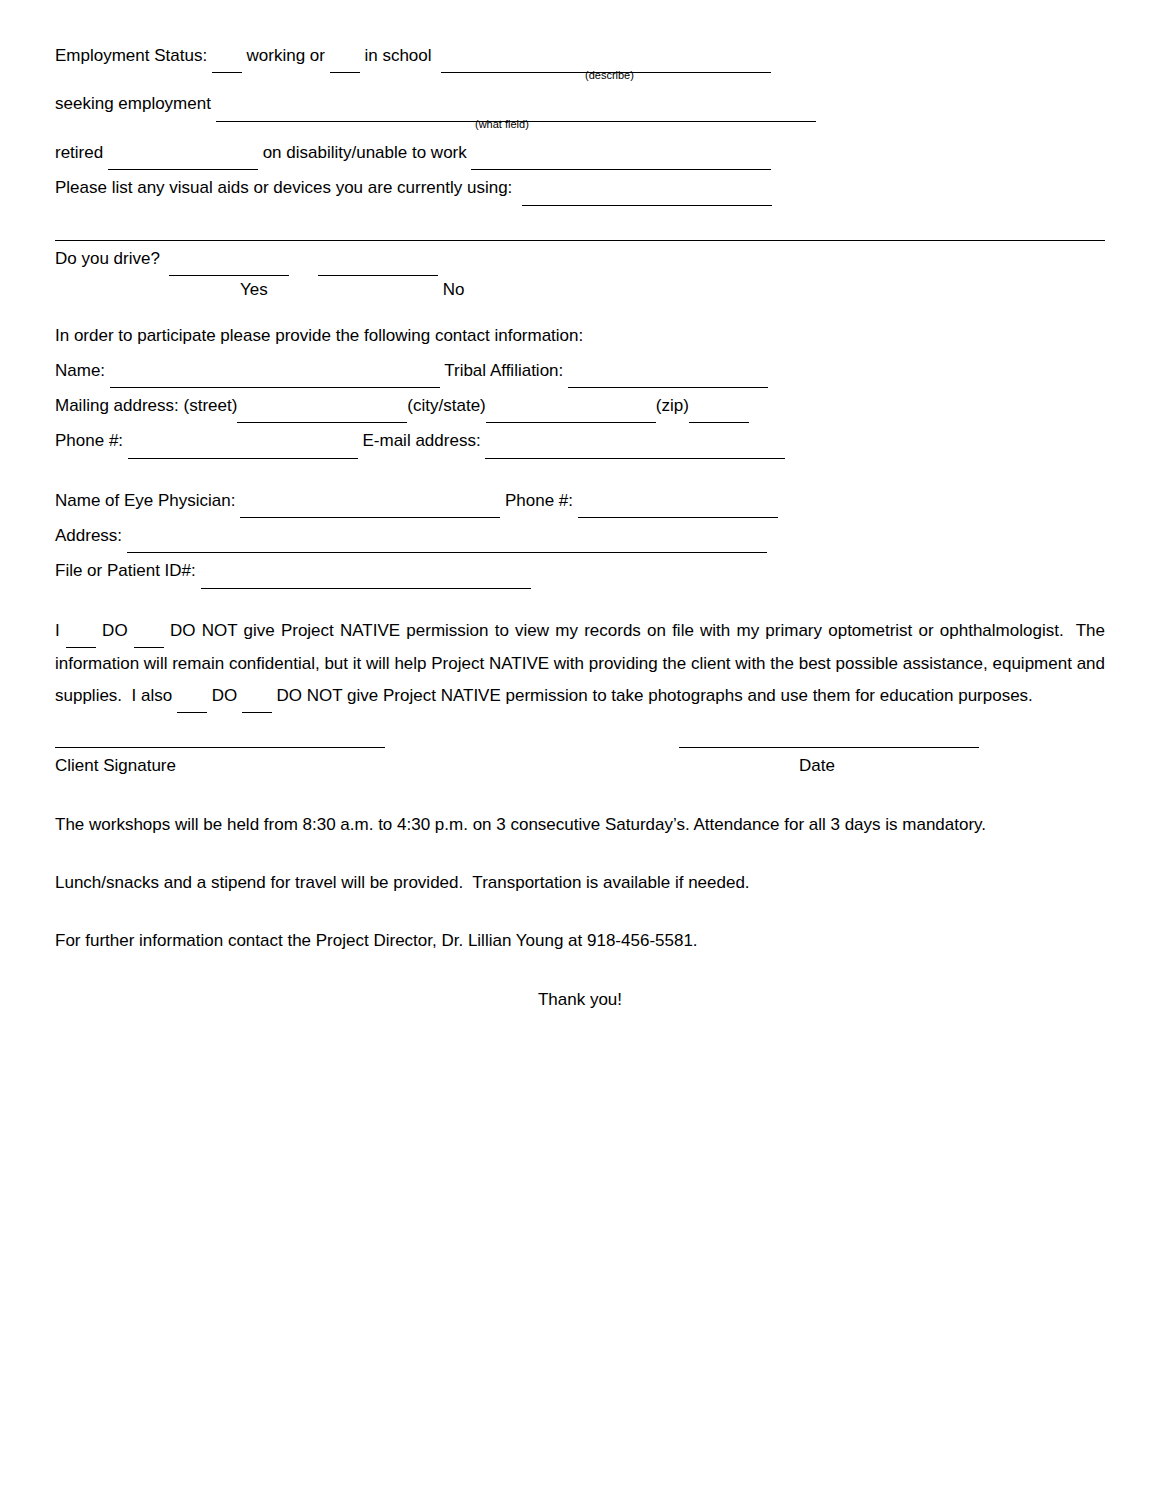Employment Status: working or in school
(describe)
seeking employment
(what field)
retired on disability/unable to work
Please list any visual aids or devices you are currently using:
Do you drive?
YesNo
In order to participate please provide the following contact information:
Name: Tribal Affiliation:
Mailing address: (street) (city/state) (zip)
Phone #: E-mail address:
Name of Eye Physician: Phone #:
Address:
File or Patient ID#:
I DO DO NOT give Project NATIVE permission to view my records on file with my primary optometrist or ophthalmologist. The information will remain confidential, but it will help Project NATIVE with providing the client with the best possible assistance, equipment and supplies. I also DO DO NOT give Project NATIVE permission to take photographs and use them for education purposes.
Client Signature
Date
The workshops will be held from 8:30 a.m. to 4:30 p.m. on 3 consecutive Saturday’s. Attendance for all 3 days is mandatory.
Lunch/snacks and a stipend for travel will be provided. Transportation is available if needed.
For further information contact the Project Director, Dr. Lillian Young at 918-456-5581.
Thank you!